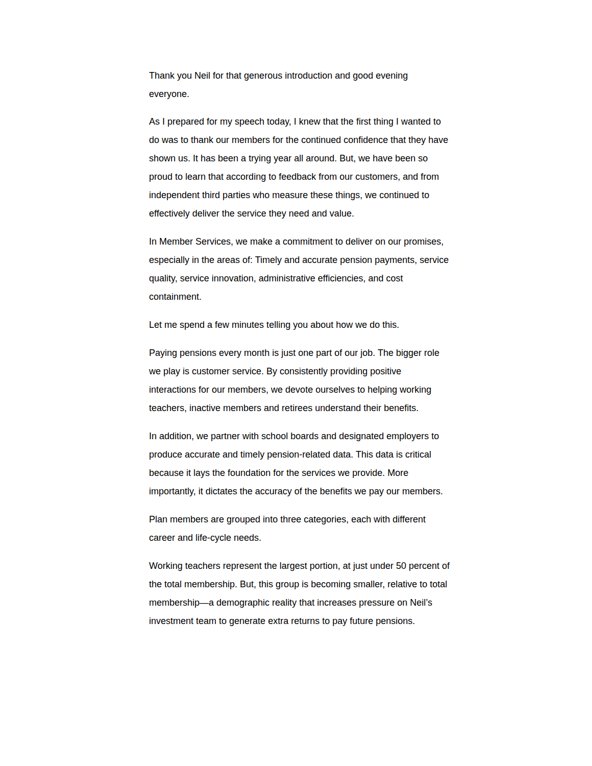Thank you Neil for that generous introduction and good evening everyone.
As I prepared for my speech today, I knew that the first thing I wanted to do was to thank our members for the continued confidence that they have shown us. It has been a trying year all around. But, we have been so proud to learn that according to feedback from our customers, and from independent third parties who measure these things, we continued to effectively deliver the service they need and value.
In Member Services, we make a commitment to deliver on our promises, especially in the areas of: Timely and accurate pension payments, service quality, service innovation, administrative efficiencies, and cost containment.
Let me spend a few minutes telling you about how we do this.
Paying pensions every month is just one part of our job. The bigger role we play is customer service. By consistently providing positive interactions for our members, we devote ourselves to helping working teachers, inactive members and retirees understand their benefits.
In addition, we partner with school boards and designated employers to produce accurate and timely pension-related data. This data is critical because it lays the foundation for the services we provide. More importantly, it dictates the accuracy of the benefits we pay our members.
Plan members are grouped into three categories, each with different career and life-cycle needs.
Working teachers represent the largest portion, at just under 50 percent of the total membership. But, this group is becoming smaller, relative to total membership—a demographic reality that increases pressure on Neil’s investment team to generate extra returns to pay future pensions.